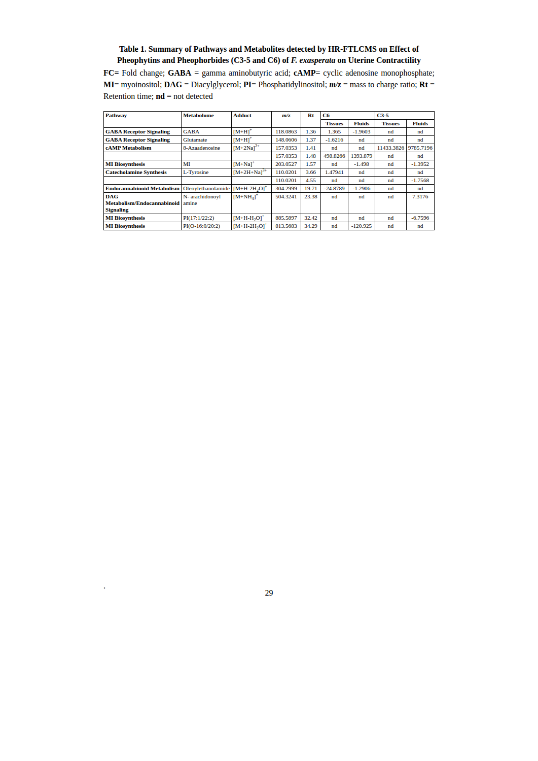Table 1. Summary of Pathways and Metabolites detected by HR-FTLCMS on Effect of
Pheophytins and Pheophorbides (C3-5 and C6) of F. exasperata on Uterine Contractility
FC= Fold change; GABA = gamma aminobutyric acid; cAMP= cyclic adenosine monophosphate; MI= myoinositol; DAG = Diacylglycerol; PI= Phosphatidylinositol; m/z = mass to charge ratio; Rt = Retention time; nd = not detected
| Pathway | Metabolome | Adduct | m/z | Rt | C6 | C3-5 |
| --- | --- | --- | --- | --- | --- | --- |
| Tissues | Fluids | Tissues | Fluids |
| GABA Receptor Signaling | GABA | [M+H] + | 118.0863 | 1.36 | 1.365 | -1.9603 | nd | nd |
| GABA Receptor Signaling | Glutamate | [M+H] + | 148.0606 | 1.37 | -1.6216 | nd | nd | nd |
| cAMP Metabolism | 8-Azaadenosine | [M+2Na] 2+ | 157.0353 | 1.41 | nd | nd | 11433.3826 | 9785.7196 |
| | | | 157.0353 | 1.48 | 498.8266 | 1393.879 | nd | nd |
| MI Biosynthesis | MI | [M+Na] + | 203.0527 | 1.57 | nd | -1.498 | nd | -1.3952 |
| Catecholamine Synthesis | L-Tyrosine | [M+2H+Na] 3+ | 110.0201 | 3.66 | 1.47941 | nd | nd | nd |
| | | | 110.0201 | 4.55 | nd | nd | nd | -1.7568 |
| Endocannabinoid Metabolism | Oleoylethanolamide | [M+H-2H 2 O] + | 304.2999 | 19.71 | -24.8789 | -1.2906 | nd | nd |
| DAG Metabolism/Endocannabinoid Signaling | N- arachidonoyl amine | [M+NH 4 ] + | 504.3241 | 23.38 | nd | nd | nd | 7.3176 |
| MI Biosynthesis | PI(17:1/22:2) | [M+H-H 2 O] + | 885.5897 | 32.42 | nd | nd | nd | -6.7596 |
| MI Biosynthesis | PI(O-16:0/20:2) | [M+H-2H 2 O] + | 813.5683 | 34.29 | nd | -120.925 | nd | nd |
.
29